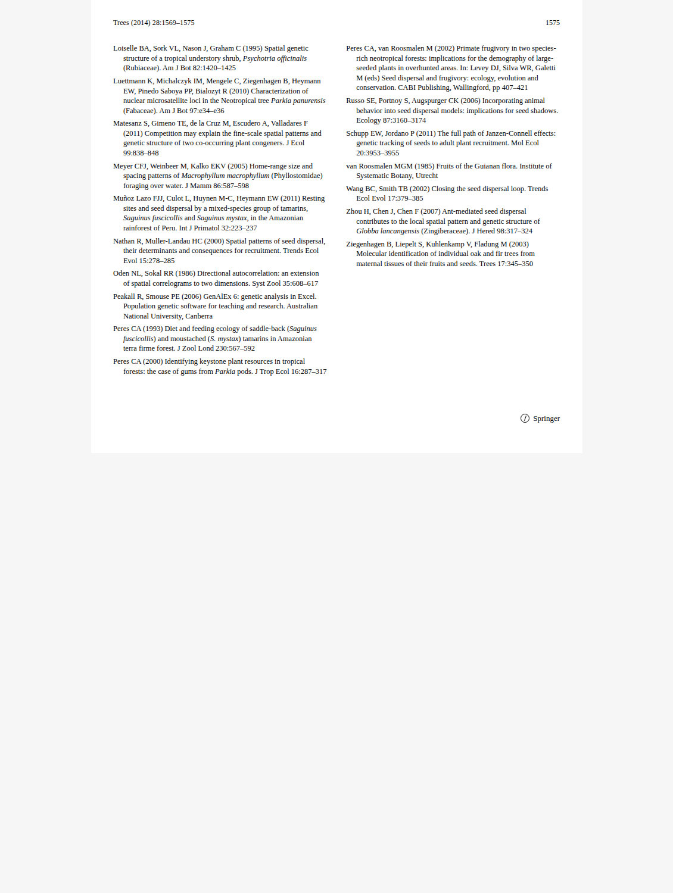Trees (2014) 28:1569–1575 1575
Loiselle BA, Sork VL, Nason J, Graham C (1995) Spatial genetic structure of a tropical understory shrub, Psychotria officinalis (Rubiaceae). Am J Bot 82:1420–1425
Luettmann K, Michalczyk IM, Mengele C, Ziegenhagen B, Heymann EW, Pinedo Saboya PP, Bialozyt R (2010) Characterization of nuclear microsatellite loci in the Neotropical tree Parkia panurensis (Fabaceae). Am J Bot 97:e34–e36
Matesanz S, Gimeno TE, de la Cruz M, Escudero A, Valladares F (2011) Competition may explain the fine-scale spatial patterns and genetic structure of two co-occurring plant congeners. J Ecol 99:838–848
Meyer CFJ, Weinbeer M, Kalko EKV (2005) Home-range size and spacing patterns of Macrophyllum macrophyllum (Phyllostomidae) foraging over water. J Mamm 86:587–598
Muñoz Lazo FJJ, Culot L, Huynen M-C, Heymann EW (2011) Resting sites and seed dispersal by a mixed-species group of tamarins, Saguinus fuscicollis and Saguinus mystax, in the Amazonian rainforest of Peru. Int J Primatol 32:223–237
Nathan R, Muller-Landau HC (2000) Spatial patterns of seed dispersal, their determinants and consequences for recruitment. Trends Ecol Evol 15:278–285
Oden NL, Sokal RR (1986) Directional autocorrelation: an extension of spatial correlograms to two dimensions. Syst Zool 35:608–617
Peakall R, Smouse PE (2006) GenAlEx 6: genetic analysis in Excel. Population genetic software for teaching and research. Australian National University, Canberra
Peres CA (1993) Diet and feeding ecology of saddle-back (Saguinus fuscicollis) and moustached (S. mystax) tamarins in Amazonian terra firme forest. J Zool Lond 230:567–592
Peres CA (2000) Identifying keystone plant resources in tropical forests: the case of gums from Parkia pods. J Trop Ecol 16:287–317
Peres CA, van Roosmalen M (2002) Primate frugivory in two species-rich neotropical forests: implications for the demography of large-seeded plants in overhunted areas. In: Levey DJ, Silva WR, Galetti M (eds) Seed dispersal and frugivory: ecology, evolution and conservation. CABI Publishing, Wallingford, pp 407–421
Russo SE, Portnoy S, Augspurger CK (2006) Incorporating animal behavior into seed dispersal models: implications for seed shadows. Ecology 87:3160–3174
Schupp EW, Jordano P (2011) The full path of Janzen-Connell effects: genetic tracking of seeds to adult plant recruitment. Mol Ecol 20:3953–3955
van Roosmalen MGM (1985) Fruits of the Guianan flora. Institute of Systematic Botany, Utrecht
Wang BC, Smith TB (2002) Closing the seed dispersal loop. Trends Ecol Evol 17:379–385
Zhou H, Chen J, Chen F (2007) Ant-mediated seed dispersal contributes to the local spatial pattern and genetic structure of Globba lancangensis (Zingiberaceae). J Hered 98:317–324
Ziegenhagen B, Liepelt S, Kuhlenkamp V, Fladung M (2003) Molecular identification of individual oak and fir trees from maternal tissues of their fruits and seeds. Trees 17:345–350
Springer